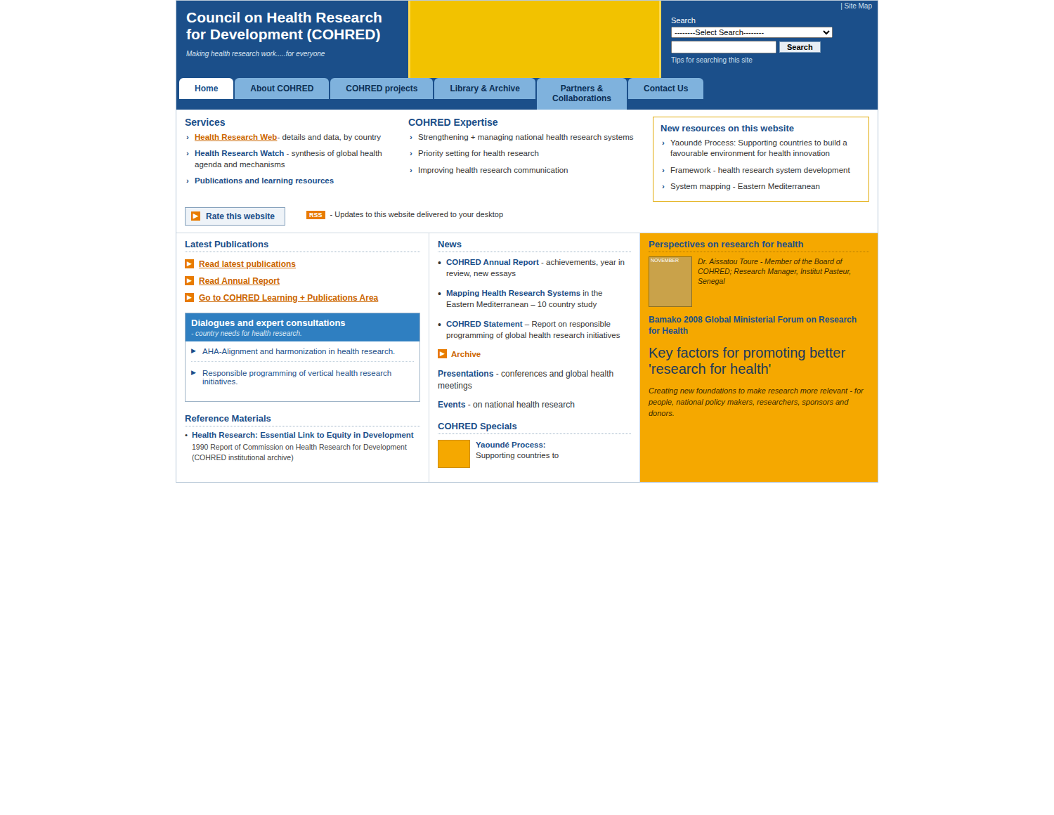Council on Health Research
for Development (COHRED)
Making health research work.....for everyone
| Site Map
Search
--------Select Search--------
Search
Tips for searching this site
Home
About COHRED
COHRED projects
Library & Archive
Partners &
Collaborations
Contact Us
Services
Health Research Web- details and data, by country
Health Research Watch - synthesis of global health agenda and mechanisms
Publications and learning resources
COHRED Expertise
Strengthening + managing national health research systems
Priority setting for health research
Improving health research communication
New resources on this website
Yaoundé Process: Supporting countries to build a favourable environment for health innovation
Framework - health research system development
System mapping - Eastern Mediterranean
▶ Rate this website
RSS - Updates to this website delivered to your desktop
Latest Publications
▶Read latest publications
▶Read Annual Report
▶Go to COHRED Learning + Publications Area
Dialogues and expert consultations - country needs for health research.
AHA-Alignment and harmonization in health research.
Responsible programming of vertical health research initiatives.
Reference Materials
Health Research: Essential Link to Equity in Development 1990 Report of Commission on Health Research for Development (COHRED institutional archive)
News
COHRED Annual Report - achievements, year in review, new essays
Mapping Health Research Systems in the Eastern Mediterranean – 10 country study
COHRED Statement – Report on responsible programming of global health research initiatives
▶Archive
Presentations - conferences and global health meetings
Events - on national health research
COHRED Specials
Yaoundé Process:
Supporting countries to
Perspectives on research for health
NOVEMBER
Dr. Aissatou Toure - Member of the Board of COHRED; Research Manager, Institut Pasteur, Senegal
Bamako 2008 Global Ministerial Forum on Research for Health
Key factors for promoting better 'research for health'
Creating new foundations to make research more relevant - for people, national policy makers, researchers, sponsors and donors.